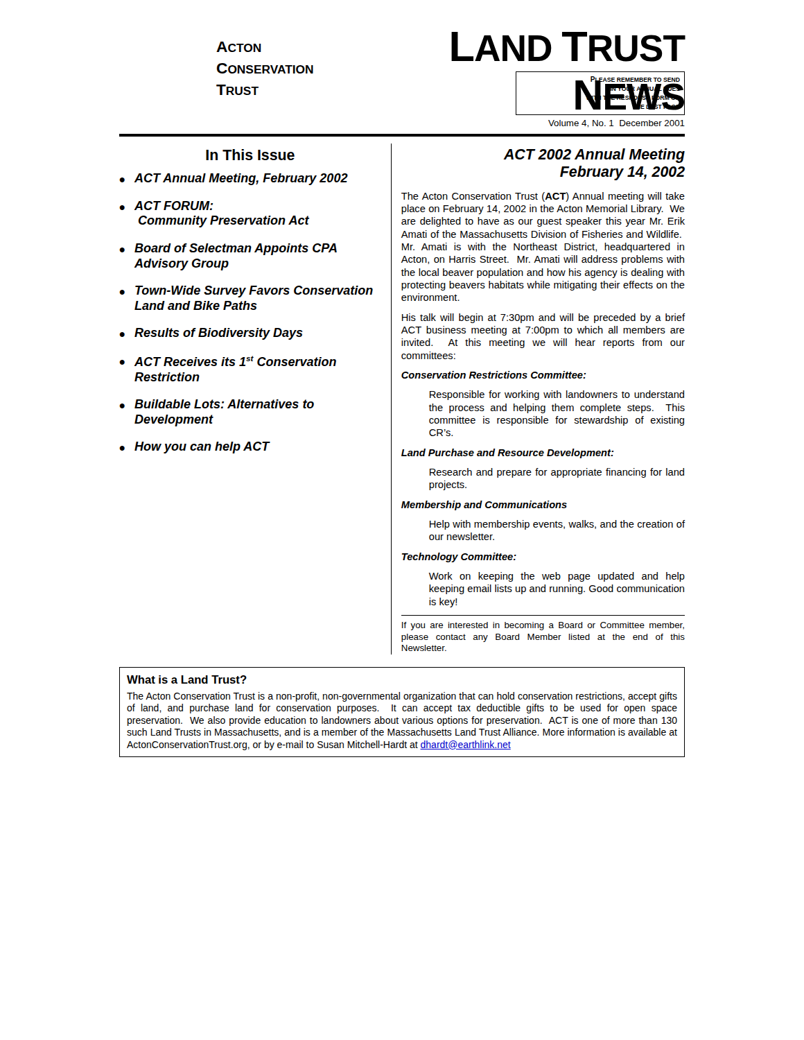ACTON
CONSERVATION
TRUST
LAND TRUST
PLEASE REMEMBER TO SEND
IN YOUR ANNUAL DUES
WITH THE RESPONSE FORM ON
THE LAST PAGE
NEWS
Volume 4, No. 1 December 2001
In This Issue
ACT Annual Meeting, February 2002
ACT FORUM:
Community Preservation Act
Board of Selectman Appoints CPA Advisory Group
Town-Wide Survey Favors Conservation Land and Bike Paths
Results of Biodiversity Days
ACT Receives its 1st Conservation Restriction
Buildable Lots: Alternatives to Development
How you can help ACT
ACT 2002 Annual Meeting
February 14, 2002
The Acton Conservation Trust (ACT) Annual meeting will take place on February 14, 2002 in the Acton Memorial Library. We are delighted to have as our guest speaker this year Mr. Erik Amati of the Massachusetts Division of Fisheries and Wildlife. Mr. Amati is with the Northeast District, headquartered in Acton, on Harris Street. Mr. Amati will address problems with the local beaver population and how his agency is dealing with protecting beavers habitats while mitigating their effects on the environment.
His talk will begin at 7:30pm and will be preceded by a brief ACT business meeting at 7:00pm to which all members are invited. At this meeting we will hear reports from our committees:
Conservation Restrictions Committee:
Responsible for working with landowners to understand the process and helping them complete steps. This committee is responsible for stewardship of existing CR’s.
Land Purchase and Resource Development:
Research and prepare for appropriate financing for land projects.
Membership and Communications
Help with membership events, walks, and the creation of our newsletter.
Technology Committee:
Work on keeping the web page updated and help keeping email lists up and running. Good communication is key!
If you are interested in becoming a Board or Committee member, please contact any Board Member listed at the end of this Newsletter.
What is a Land Trust?
The Acton Conservation Trust is a non-profit, non-governmental organization that can hold conservation restrictions, accept gifts of land, and purchase land for conservation purposes. It can accept tax deductible gifts to be used for open space preservation. We also provide education to landowners about various options for preservation. ACT is one of more than 130 such Land Trusts in Massachusetts, and is a member of the Massachusetts Land Trust Alliance. More information is available at ActonConservationTrust.org, or by e-mail to Susan Mitchell-Hardt at dhardt@earthlink.net